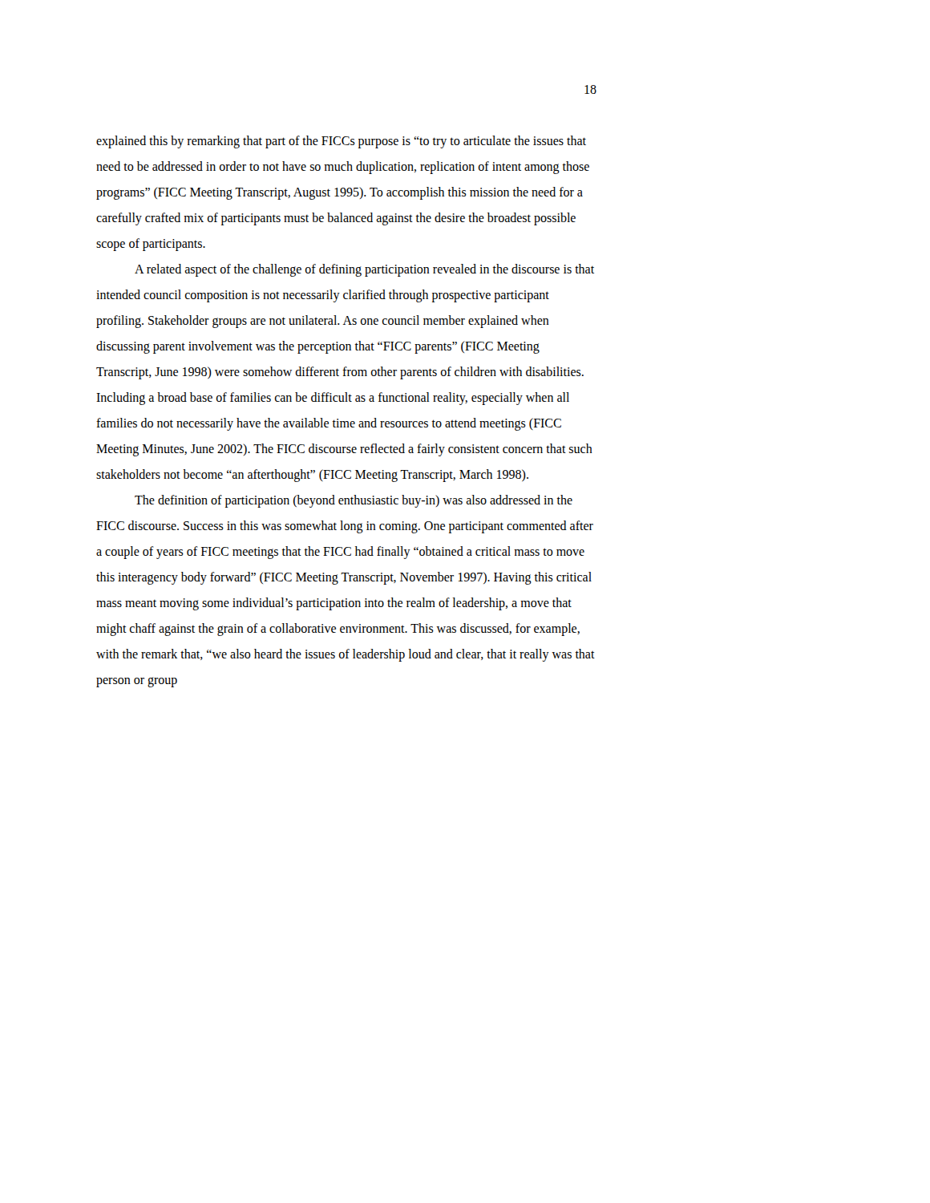18
explained this by remarking that part of the FICCs purpose is “to try to articulate the issues that need to be addressed in order to not have so much duplication, replication of intent among those programs” (FICC Meeting Transcript, August 1995). To accomplish this mission the need for a carefully crafted mix of participants must be balanced against the desire the broadest possible scope of participants.
A related aspect of the challenge of defining participation revealed in the discourse is that intended council composition is not necessarily clarified through prospective participant profiling. Stakeholder groups are not unilateral. As one council member explained when discussing parent involvement was the perception that “FICC parents” (FICC Meeting Transcript, June 1998) were somehow different from other parents of children with disabilities. Including a broad base of families can be difficult as a functional reality, especially when all families do not necessarily have the available time and resources to attend meetings (FICC Meeting Minutes, June 2002). The FICC discourse reflected a fairly consistent concern that such stakeholders not become “an afterthought” (FICC Meeting Transcript, March 1998).
The definition of participation (beyond enthusiastic buy-in) was also addressed in the FICC discourse. Success in this was somewhat long in coming. One participant commented after a couple of years of FICC meetings that the FICC had finally “obtained a critical mass to move this interagency body forward” (FICC Meeting Transcript, November 1997). Having this critical mass meant moving some individual’s participation into the realm of leadership, a move that might chaff against the grain of a collaborative environment. This was discussed, for example, with the remark that, “we also heard the issues of leadership loud and clear, that it really was that person or group